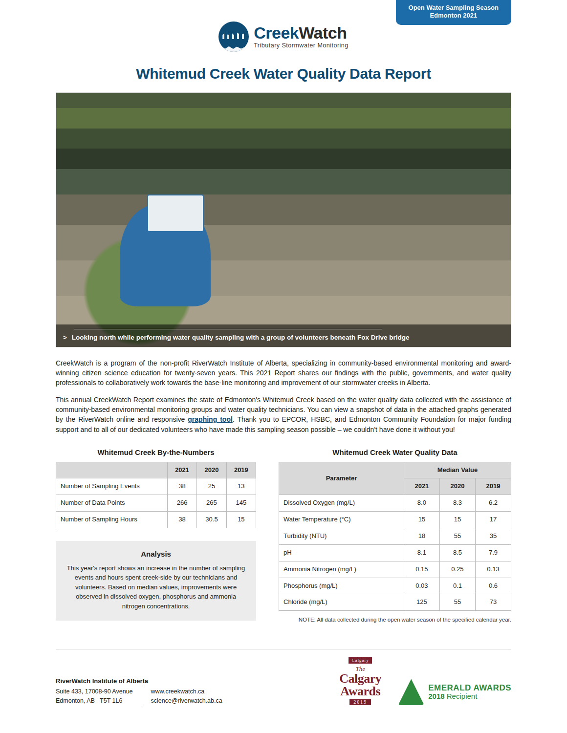Open Water Sampling Season
Edmonton 2021
CreekWatch
Tributary Stormwater Monitoring
Whitemud Creek Water Quality Data Report
> Looking north while performing water quality sampling with a group of volunteers beneath Fox Drive bridge
CreekWatch is a program of the non-profit RiverWatch Institute of Alberta, specializing in community-based environmental monitoring and award-winning citizen science education for twenty-seven years. This 2021 Report shares our findings with the public, governments, and water quality professionals to collaboratively work towards the base-line monitoring and improvement of our stormwater creeks in Alberta.
This annual CreekWatch Report examines the state of Edmonton's Whitemud Creek based on the water quality data collected with the assistance of community-based environmental monitoring groups and water quality technicians. You can view a snapshot of data in the attached graphs generated by the RiverWatch online and responsive graphing tool. Thank you to EPCOR, HSBC, and Edmonton Community Foundation for major funding support and to all of our dedicated volunteers who have made this sampling season possible – we couldn't have done it without you!
Whitemud Creek By-the-Numbers
| | 2021 | 2020 | 2019 |
| --- | --- | --- | --- |
| Number of Sampling Events | 38 | 25 | 13 |
| Number of Data Points | 266 | 265 | 145 |
| Number of Sampling Hours | 38 | 30.5 | 15 |
Analysis
This year's report shows an increase in the number of sampling events and hours spent creek-side by our technicians and volunteers. Based on median values, improvements were observed in dissolved oxygen, phosphorus and ammonia nitrogen concentrations.
Whitemud Creek Water Quality Data
| Parameter | Median Value |
| --- | --- |
| 2021 | 2020 | 2019 |
| Dissolved Oxygen (mg/L) | 8.0 | 8.3 | 6.2 |
| Water Temperature (°C) | 15 | 15 | 17 |
| Turbidity (NTU) | 18 | 55 | 35 |
| pH | 8.1 | 8.5 | 7.9 |
| Ammonia Nitrogen (mg/L) | 0.15 | 0.25 | 0.13 |
| Phosphorus (mg/L) | 0.03 | 0.1 | 0.6 |
| Chloride (mg/L) | 125 | 55 | 73 |
NOTE: All data collected during the open water season of the specified calendar year.
RiverWatch Institute of Alberta
Suite 433, 17008-90 Avenue
Edmonton, AB T5T 1L6
www.creekwatch.ca
science@riverwatch.ab.ca
Calgary
The Calgary Awards 2019
EMERALD AWARDS
2018 Recipient